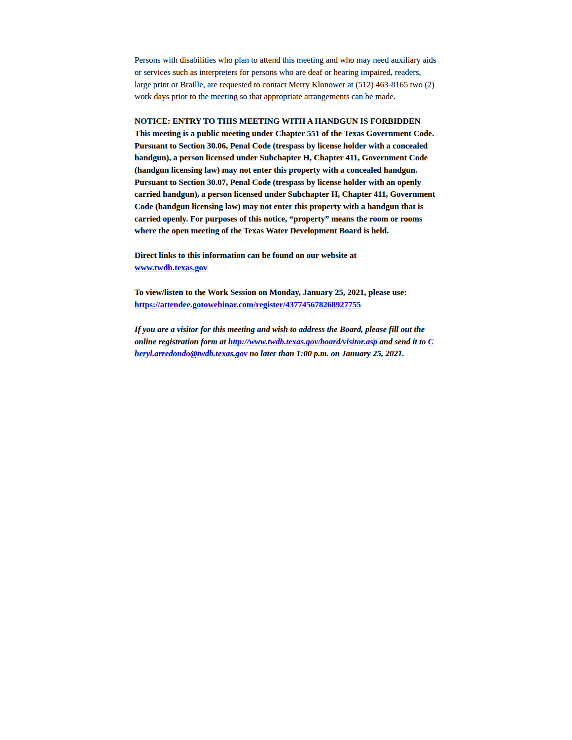Persons with disabilities who plan to attend this meeting and who may need auxiliary aids or services such as interpreters for persons who are deaf or hearing impaired, readers, large print or Braille, are requested to contact Merry Klonower at (512) 463-8165 two (2) work days prior to the meeting so that appropriate arrangements can be made.
NOTICE: ENTRY TO THIS MEETING WITH A HANDGUN IS FORBIDDEN
This meeting is a public meeting under Chapter 551 of the Texas Government Code. Pursuant to Section 30.06, Penal Code (trespass by license holder with a concealed handgun), a person licensed under Subchapter H, Chapter 411, Government Code (handgun licensing law) may not enter this property with a concealed handgun. Pursuant to Section 30.07, Penal Code (trespass by license holder with an openly carried handgun), a person licensed under Subchapter H, Chapter 411, Government Code (handgun licensing law) may not enter this property with a handgun that is carried openly. For purposes of this notice, “property” means the room or rooms where the open meeting of the Texas Water Development Board is held.
Direct links to this information can be found on our website at
www.twdb.texas.gov
To view/listen to the Work Session on Monday, January 25, 2021, please use:
https://attendee.gotowebinar.com/register/437745678268927755
If you are a visitor for this meeting and wish to address the Board, please fill out the online registration form at http://www.twdb.texas.gov/board/visitor.asp and send it to Cheryl.arredondo@twdb.texas.gov no later than 1:00 p.m. on January 25, 2021.